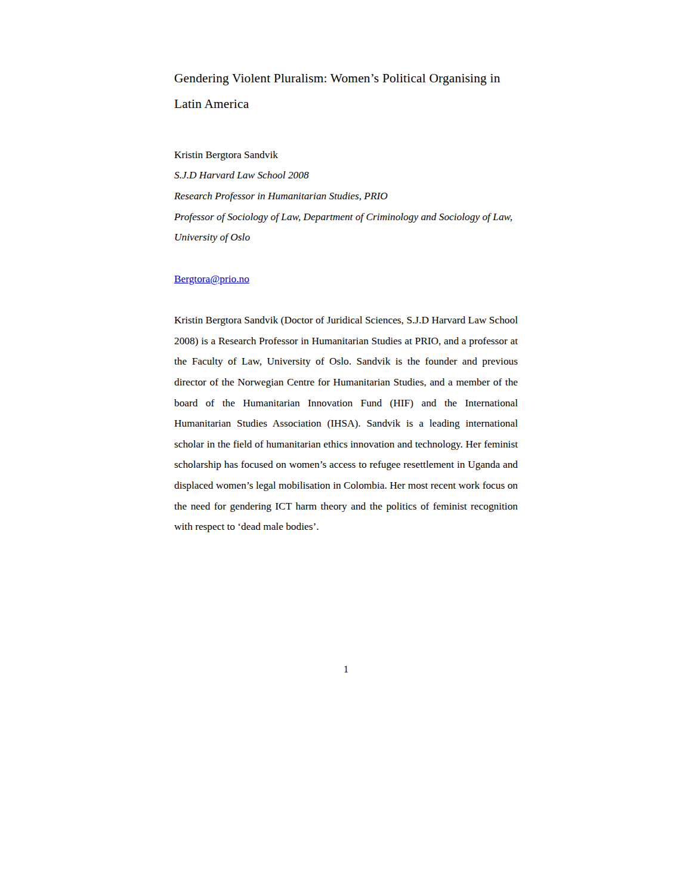Gendering Violent Pluralism: Women’s Political Organising in Latin America
Kristin Bergtora Sandvik
S.J.D Harvard Law School 2008
Research Professor in Humanitarian Studies, PRIO
Professor of Sociology of Law, Department of Criminology and Sociology of Law, University of Oslo
Bergtora@prio.no
Kristin Bergtora Sandvik (Doctor of Juridical Sciences, S.J.D Harvard Law School 2008) is a Research Professor in Humanitarian Studies at PRIO, and a professor at the Faculty of Law, University of Oslo. Sandvik is the founder and previous director of the Norwegian Centre for Humanitarian Studies, and a member of the board of the Humanitarian Innovation Fund (HIF) and the International Humanitarian Studies Association (IHSA). Sandvik is a leading international scholar in the field of humanitarian ethics innovation and technology. Her feminist scholarship has focused on women’s access to refugee resettlement in Uganda and displaced women’s legal mobilisation in Colombia. Her most recent work focus on the need for gendering ICT harm theory and the politics of feminist recognition with respect to ‘dead male bodies’.
1